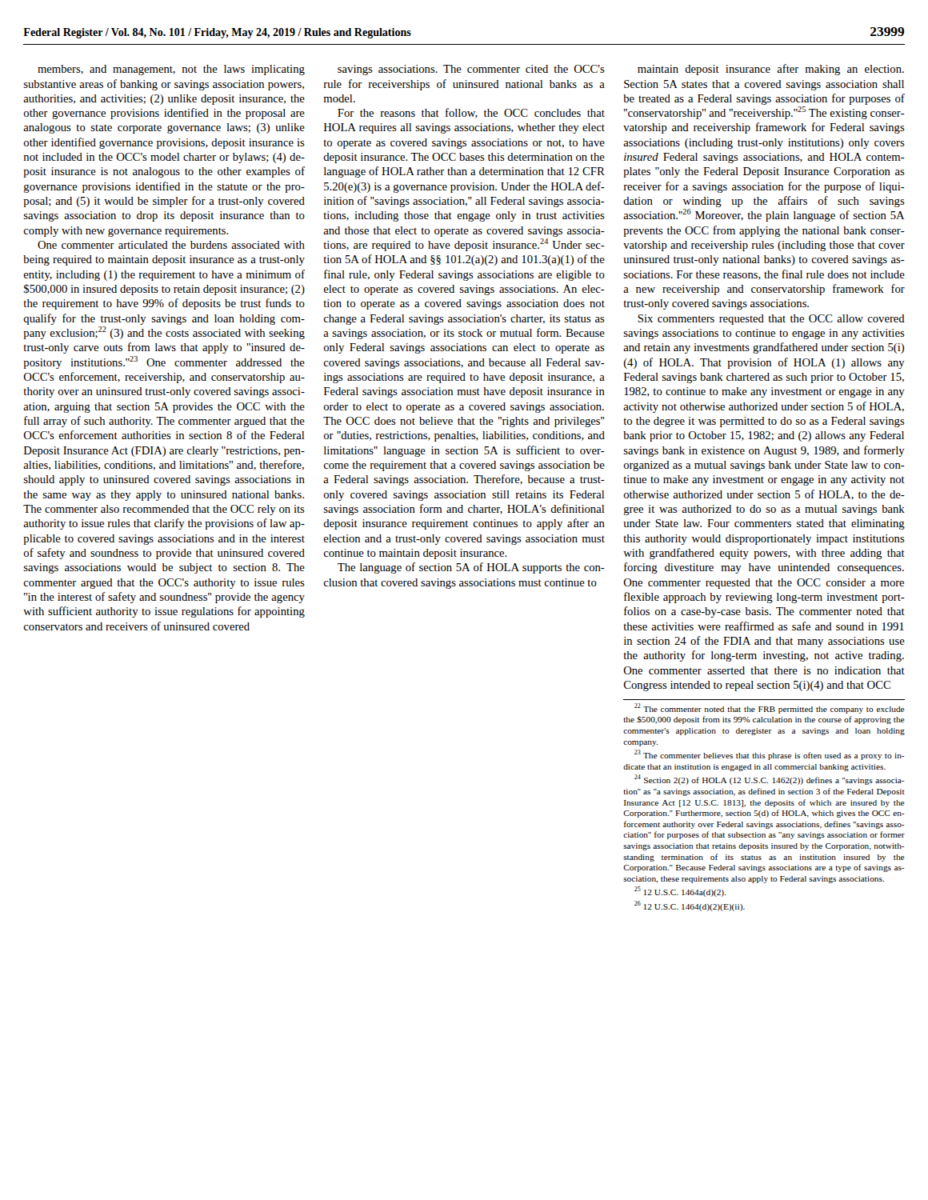Federal Register / Vol. 84, No. 101 / Friday, May 24, 2019 / Rules and Regulations
23999
members, and management, not the laws implicating substantive areas of banking or savings association powers, authorities, and activities; (2) unlike deposit insurance, the other governance provisions identified in the proposal are analogous to state corporate governance laws; (3) unlike other identified governance provisions, deposit insurance is not included in the OCC's model charter or bylaws; (4) deposit insurance is not analogous to the other examples of governance provisions identified in the statute or the proposal; and (5) it would be simpler for a trust-only covered savings association to drop its deposit insurance than to comply with new governance requirements.
One commenter articulated the burdens associated with being required to maintain deposit insurance as a trust-only entity, including (1) the requirement to have a minimum of $500,000 in insured deposits to retain deposit insurance; (2) the requirement to have 99% of deposits be trust funds to qualify for the trust-only savings and loan holding company exclusion;22 (3) and the costs associated with seeking trust-only carve outs from laws that apply to ''insured depository institutions.''23 One commenter addressed the OCC's enforcement, receivership, and conservatorship authority over an uninsured trust-only covered savings association, arguing that section 5A provides the OCC with the full array of such authority. The commenter argued that the OCC's enforcement authorities in section 8 of the Federal Deposit Insurance Act (FDIA) are clearly ''restrictions, penalties, liabilities, conditions, and limitations'' and, therefore, should apply to uninsured covered savings associations in the same way as they apply to uninsured national banks. The commenter also recommended that the OCC rely on its authority to issue rules that clarify the provisions of law applicable to covered savings associations and in the interest of safety and soundness to provide that uninsured covered savings associations would be subject to section 8. The commenter argued that the OCC's authority to issue rules ''in the interest of safety and soundness'' provide the agency with sufficient authority to issue regulations for appointing conservators and receivers of uninsured covered
savings associations. The commenter cited the OCC's rule for receiverships of uninsured national banks as a model.
For the reasons that follow, the OCC concludes that HOLA requires all savings associations, whether they elect to operate as covered savings associations or not, to have deposit insurance. The OCC bases this determination on the language of HOLA rather than a determination that 12 CFR 5.20(e)(3) is a governance provision. Under the HOLA definition of ''savings association,'' all Federal savings associations, including those that engage only in trust activities and those that elect to operate as covered savings associations, are required to have deposit insurance.24 Under section 5A of HOLA and §§ 101.2(a)(2) and 101.3(a)(1) of the final rule, only Federal savings associations are eligible to elect to operate as covered savings associations. An election to operate as a covered savings association does not change a Federal savings association's charter, its status as a savings association, or its stock or mutual form. Because only Federal savings associations can elect to operate as covered savings associations, and because all Federal savings associations are required to have deposit insurance, a Federal savings association must have deposit insurance in order to elect to operate as a covered savings association. The OCC does not believe that the ''rights and privileges'' or ''duties, restrictions, penalties, liabilities, conditions, and limitations'' language in section 5A is sufficient to overcome the requirement that a covered savings association be a Federal savings association. Therefore, because a trust-only covered savings association still retains its Federal savings association form and charter, HOLA's definitional deposit insurance requirement continues to apply after an election and a trust-only covered savings association must continue to maintain deposit insurance.
The language of section 5A of HOLA supports the conclusion that covered savings associations must continue to
maintain deposit insurance after making an election. Section 5A states that a covered savings association shall be treated as a Federal savings association for purposes of ''conservatorship'' and ''receivership.''25 The existing conservatorship and receivership framework for Federal savings associations (including trust-only institutions) only covers insured Federal savings associations, and HOLA contemplates ''only the Federal Deposit Insurance Corporation as receiver for a savings association for the purpose of liquidation or winding up the affairs of such savings association.''26 Moreover, the plain language of section 5A prevents the OCC from applying the national bank conservatorship and receivership rules (including those that cover uninsured trust-only national banks) to covered savings associations. For these reasons, the final rule does not include a new receivership and conservatorship framework for trust-only covered savings associations.
Six commenters requested that the OCC allow covered savings associations to continue to engage in any activities and retain any investments grandfathered under section 5(i)(4) of HOLA. That provision of HOLA (1) allows any Federal savings bank chartered as such prior to October 15, 1982, to continue to make any investment or engage in any activity not otherwise authorized under section 5 of HOLA, to the degree it was permitted to do so as a Federal savings bank prior to October 15, 1982; and (2) allows any Federal savings bank in existence on August 9, 1989, and formerly organized as a mutual savings bank under State law to continue to make any investment or engage in any activity not otherwise authorized under section 5 of HOLA, to the degree it was authorized to do so as a mutual savings bank under State law. Four commenters stated that eliminating this authority would disproportionately impact institutions with grandfathered equity powers, with three adding that forcing divestiture may have unintended consequences. One commenter requested that the OCC consider a more flexible approach by reviewing long-term investment portfolios on a case-by-case basis. The commenter noted that these activities were reaffirmed as safe and sound in 1991 in section 24 of the FDIA and that many associations use the authority for long-term investing, not active trading. One commenter asserted that there is no indication that Congress intended to repeal section 5(i)(4) and that OCC
22 The commenter noted that the FRB permitted the company to exclude the $500,000 deposit from its 99% calculation in the course of approving the commenter's application to deregister as a savings and loan holding company.
23 The commenter believes that this phrase is often used as a proxy to indicate that an institution is engaged in all commercial banking activities.
24 Section 2(2) of HOLA (12 U.S.C. 1462(2)) defines a ''savings association'' as ''a savings association, as defined in section 3 of the Federal Deposit Insurance Act [12 U.S.C. 1813], the deposits of which are insured by the Corporation.'' Furthermore, section 5(d) of HOLA, which gives the OCC enforcement authority over Federal savings associations, defines ''savings association'' for purposes of that subsection as ''any savings association or former savings association that retains deposits insured by the Corporation, notwithstanding termination of its status as an institution insured by the Corporation.'' Because Federal savings associations are a type of savings association, these requirements also apply to Federal savings associations.
25 12 U.S.C. 1464a(d)(2).
26 12 U.S.C. 1464(d)(2)(E)(ii).